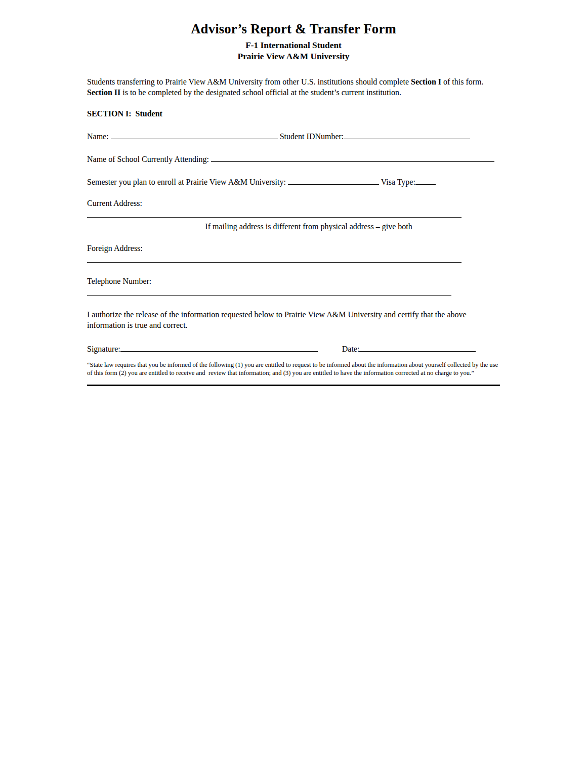Advisor’s Report & Transfer Form
F-1 International Student
Prairie View A&M University
Students transferring to Prairie View A&M University from other U.S. institutions should complete Section I of this form. Section II is to be completed by the designated school official at the student’s current institution.
SECTION I: Student
Name: Student IDNumber:
Name of School Currently Attending:
Semester you plan to enroll at Prairie View A&M University: Visa Type:
Current Address: If mailing address is different from physical address – give both
Foreign Address:
Telephone Number:
I authorize the release of the information requested below to Prairie View A&M University and certify that the above information is true and correct.
Signature: Date:
“State law requires that you be informed of the following (1) you are entitled to request to be informed about the information about yourself collected by the use of this form (2) you are entitled to receive and review that information; and (3) you are entitled to have the information corrected at no charge to you.”